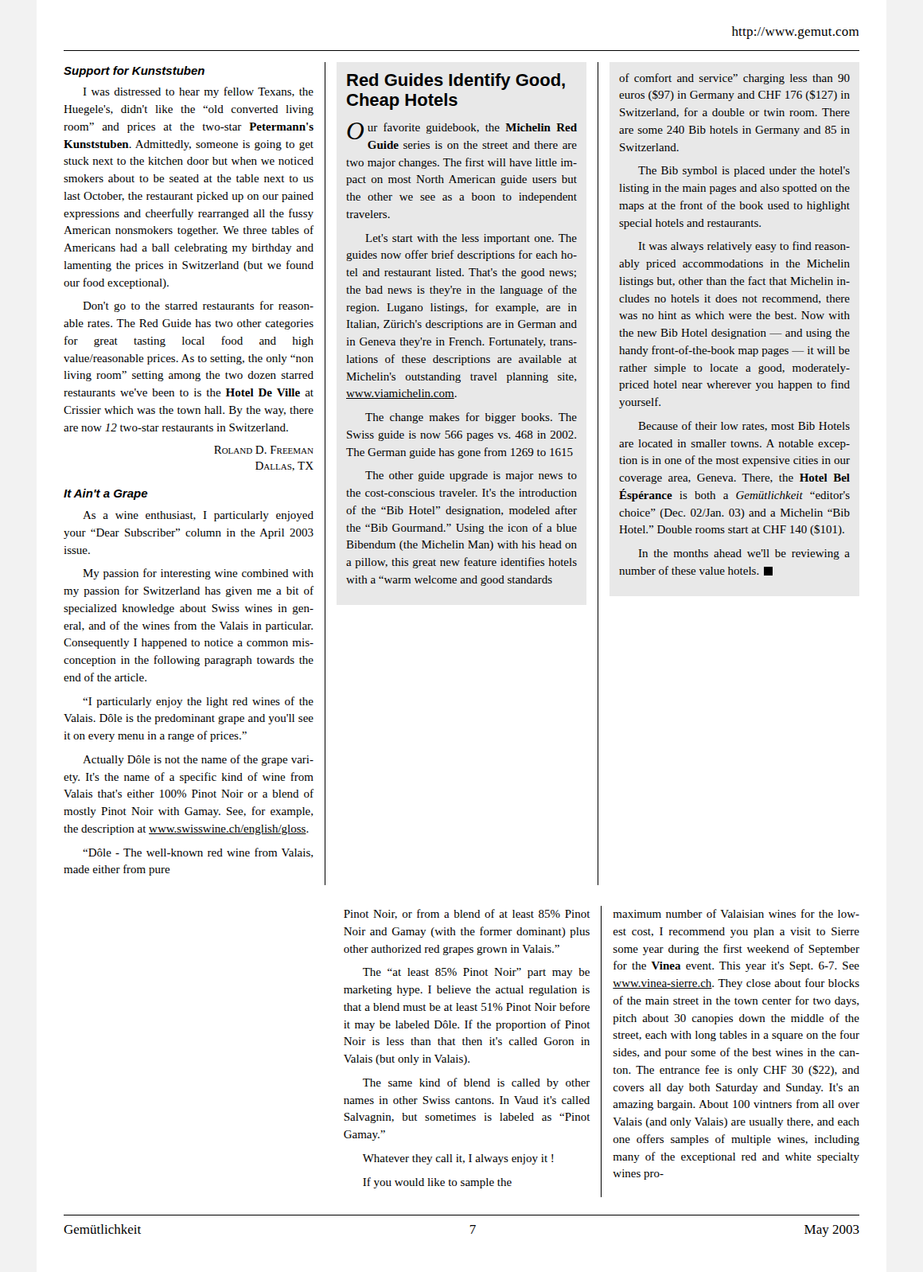http://www.gemut.com
Support for Kunststuben
I was distressed to hear my fellow Texans, the Huegele's, didn't like the “old converted living room” and prices at the two-star Petermann's Kunststuben. Admittedly, someone is going to get stuck next to the kitchen door but when we noticed smokers about to be seated at the table next to us last October, the restaurant picked up on our pained expressions and cheerfully rearranged all the fussy American nonsmokers together. We three tables of Americans had a ball celebrating my birthday and lamenting the prices in Switzerland (but we found our food exceptional).
Don't go to the starred restaurants for reasonable rates. The Red Guide has two other categories for great tasting local food and high value/reasonable prices. As to setting, the only “non living room” setting among the two dozen starred restaurants we've been to is the Hotel De Ville at Crissier which was the town hall. By the way, there are now 12 two-star restaurants in Switzerland.
Roland D. Freeman
Dallas, TX
It Ain't a Grape
As a wine enthusiast, I particularly enjoyed your “Dear Subscriber” column in the April 2003 issue.
My passion for interesting wine combined with my passion for Switzerland has given me a bit of specialized knowledge about Swiss wines in general, and of the wines from the Valais in particular. Consequently I happened to notice a common misconception in the following paragraph towards the end of the article.
“I particularly enjoy the light red wines of the Valais. Dôle is the predominant grape and you'll see it on every menu in a range of prices.”
Actually Dôle is not the name of the grape variety. It's the name of a specific kind of wine from Valais that's either 100% Pinot Noir or a blend of mostly Pinot Noir with Gamay. See, for example, the description at www.swisswine.ch/english/gloss.
“Dôle - The well-known red wine from Valais, made either from pure
Red Guides Identify Good, Cheap Hotels
Our favorite guidebook, the Michelin Red Guide series is on the street and there are two major changes. The first will have little impact on most North American guide users but the other we see as a boon to independent travelers.
Let's start with the less important one. The guides now offer brief descriptions for each hotel and restaurant listed. That's the good news; the bad news is they're in the language of the region. Lugano listings, for example, are in Italian, Zürich's descriptions are in German and in Geneva they're in French. Fortunately, translations of these descriptions are available at Michelin's outstanding travel planning site, www.viamichelin.com.
The change makes for bigger books. The Swiss guide is now 566 pages vs. 468 in 2002. The German guide has gone from 1269 to 1615
The other guide upgrade is major news to the cost-conscious traveler. It's the introduction of the “Bib Hotel” designation, modeled after the “Bib Gourmand.” Using the icon of a blue Bibendum (the Michelin Man) with his head on a pillow, this great new feature identifies hotels with a “warm welcome and good standards
of comfort and service” charging less than 90 euros ($97) in Germany and CHF 176 ($127) in Switzerland, for a double or twin room. There are some 240 Bib hotels in Germany and 85 in Switzerland.
The Bib symbol is placed under the hotel's listing in the main pages and also spotted on the maps at the front of the book used to highlight special hotels and restaurants.
It was always relatively easy to find reasonably priced accommodations in the Michelin listings but, other than the fact that Michelin includes no hotels it does not recommend, there was no hint as which were the best. Now with the new Bib Hotel designation — and using the handy front-of-the-book map pages — it will be rather simple to locate a good, moderately-priced hotel near wherever you happen to find yourself.
Because of their low rates, most Bib Hotels are located in smaller towns. A notable exception is in one of the most expensive cities in our coverage area, Geneva. There, the Hotel Bel Éspérance is both a Gemütlichkeit “editor's choice” (Dec. 02/Jan. 03) and a Michelin “Bib Hotel.” Double rooms start at CHF 140 ($101).
In the months ahead we'll be reviewing a number of these value hotels.
Pinot Noir, or from a blend of at least 85% Pinot Noir and Gamay (with the former dominant) plus other authorized red grapes grown in Valais.”
The “at least 85% Pinot Noir” part may be marketing hype. I believe the actual regulation is that a blend must be at least 51% Pinot Noir before it may be labeled Dôle. If the proportion of Pinot Noir is less than that then it's called Goron in Valais (but only in Valais).
The same kind of blend is called by other names in other Swiss cantons. In Vaud it's called Salvagnin, but sometimes is labeled as “Pinot Gamay.”
Whatever they call it, I always enjoy it !
If you would like to sample the
maximum number of Valaisian wines for the lowest cost, I recommend you plan a visit to Sierre some year during the first weekend of September for the Vinea event. This year it's Sept. 6-7. See www.vinea-sierre.ch. They close about four blocks of the main street in the town center for two days, pitch about 30 canopies down the middle of the street, each with long tables in a square on the four sides, and pour some of the best wines in the canton. The entrance fee is only CHF 30 ($22), and covers all day both Saturday and Sunday. It's an amazing bargain. About 100 vintners from all over Valais (and only Valais) are usually there, and each one offers samples of multiple wines, including many of the exceptional red and white specialty wines pro-
Gemütlichkeit
7
May 2003